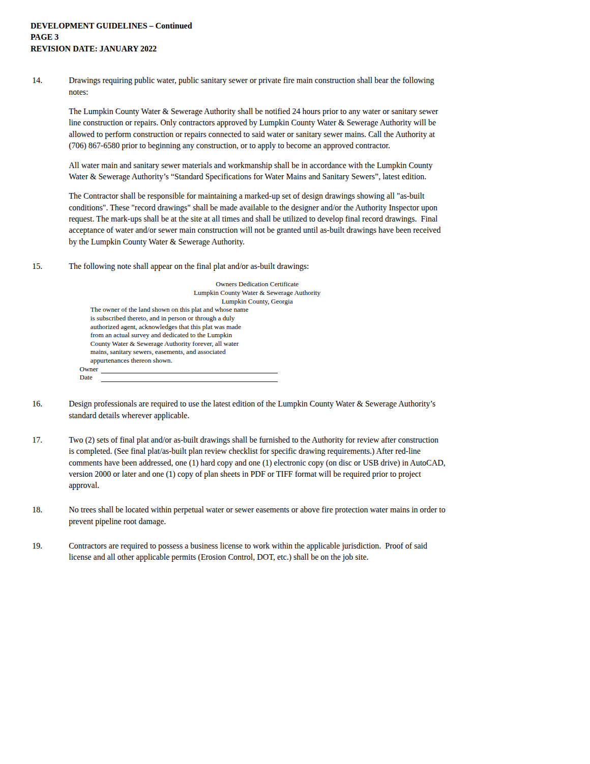DEVELOPMENT GUIDELINES – Continued
PAGE 3
REVISION DATE: JANUARY 2022
14.
Drawings requiring public water, public sanitary sewer or private fire main construction shall bear the following notes:
The Lumpkin County Water & Sewerage Authority shall be notified 24 hours prior to any water or sanitary sewer line construction or repairs. Only contractors approved by Lumpkin County Water & Sewerage Authority will be allowed to perform construction or repairs connected to said water or sanitary sewer mains. Call the Authority at (706) 867-6580 prior to beginning any construction, or to apply to become an approved contractor.
All water main and sanitary sewer materials and workmanship shall be in accordance with the Lumpkin County Water & Sewerage Authority’s “Standard Specifications for Water Mains and Sanitary Sewers”, latest edition.
The Contractor shall be responsible for maintaining a marked-up set of design drawings showing all "as-built conditions". These "record drawings" shall be made available to the designer and/or the Authority Inspector upon request. The mark-ups shall be at the site at all times and shall be utilized to develop final record drawings. Final acceptance of water and/or sewer main construction will not be granted until as-built drawings have been received by the Lumpkin County Water & Sewerage Authority.
15.
The following note shall appear on the final plat and/or as-built drawings:
Owners Dedication Certificate
Lumpkin County Water & Sewerage Authority
Lumpkin County, Georgia
The owner of the land shown on this plat and whose name
is subscribed thereto, and in person or through a duly
authorized agent, acknowledges that this plat was made
from an actual survey and dedicated to the Lumpkin
County Water & Sewerage Authority forever, all water
mains, sanitary sewers, easements, and associated
appurtenances thereon shown.
Owner
Date
16.
Design professionals are required to use the latest edition of the Lumpkin County Water & Sewerage Authority’s standard details wherever applicable.
17.
Two (2) sets of final plat and/or as-built drawings shall be furnished to the Authority for review after construction is completed. (See final plat/as-built plan review checklist for specific drawing requirements.) After red-line comments have been addressed, one (1) hard copy and one (1) electronic copy (on disc or USB drive) in AutoCAD, version 2000 or later and one (1) copy of plan sheets in PDF or TIFF format will be required prior to project approval.
18.
No trees shall be located within perpetual water or sewer easements or above fire protection water mains in order to prevent pipeline root damage.
19.
Contractors are required to possess a business license to work within the applicable jurisdiction. Proof of said license and all other applicable permits (Erosion Control, DOT, etc.) shall be on the job site.